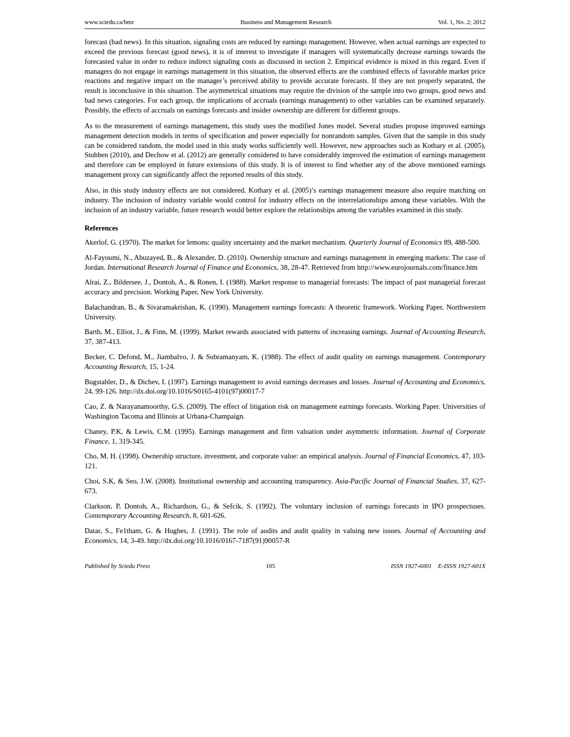www.sciedu.ca/bmr Business and Management Research Vol. 1, No. 2; 2012
forecast (bad news). In this situation, signaling costs are reduced by earnings management. However, when actual earnings are expected to exceed the previous forecast (good news), it is of interest to investigate if managers will systematically decrease earnings towards the forecasted value in order to reduce indirect signaling costs as discussed in section 2. Empirical evidence is mixed in this regard. Even if managers do not engage in earnings management in this situation, the observed effects are the combined effects of favorable market price reactions and negative impact on the manager’s perceived ability to provide accurate forecasts. If they are not properly separated, the result is inconclusive in this situation. The asymmetrical situations may require the division of the sample into two groups, good news and bad news categories. For each group, the implications of accruals (earnings management) to other variables can be examined separately. Possibly, the effects of accruals on earnings forecasts and insider ownership are different for different groups.
As to the measurement of earnings management, this study uses the modified Jones model. Several studies propose improved earnings management detection models in terms of specification and power especially for nonrandom samples. Given that the sample in this study can be considered random, the model used in this study works sufficiently well. However, new approaches such as Kothary et al. (2005), Stubben (2010), and Dechow et al. (2012) are generally considered to have considerably improved the estimation of earnings management and therefore can be employed in future extensions of this study. It is of interest to find whether any of the above mentioned earnings management proxy can significantly affect the reported results of this study.
Also, in this study industry effects are not considered. Kothary et al. (2005)’s earnings management measure also require matching on industry. The inclusion of industry variable would control for industry effects on the interrelationships among these variables. With the inclusion of an industry variable, future research would better explore the relationships among the variables examined in this study.
References
Akerlof, G. (1970). The market for lemons: quality uncertainty and the market mechanism. Quarterly Journal of Economics 89, 488-500.
Al-Fayoumi, N., Abuzayed, B., & Alexander, D. (2010). Ownership structure and earnings management in emerging markets: The case of Jordan. International Research Journal of Finance and Economics, 38, 28-47. Retrieved from http://www.eurojournals.com/finance.htm
Alrai, Z., Bildersee, J., Dontoh, A., & Ronen, I. (1988). Market response to managerial forecasts: The impact of past managerial forecast accuracy and precision. Working Paper, New York University.
Balachandran, B., & Sivaramakrishan, K. (1990). Management earnings forecasts: A theoretic framework. Working Paper, Northwestern University.
Barth, M., Elliot, J., & Finn, M. (1999). Market rewards associated with patterns of increasing earnings. Journal of Accounting Research, 37, 387-413.
Becker, C. Defond, M., Jiambalvo, J. & Subramanyam, K. (1988). The effect of audit quality on earnings management. Contemporary Accounting Research, 15, 1-24.
Bugstahler, D., & Dichev, I. (1997). Earnings management to avoid earnings decreases and losses. Journal of Accounting and Economics, 24, 99-126. http://dx.doi.org/10.1016/S0165-4101(97)00017-7
Cao, Z. & Narayanamoorthy, G.S. (2009). The effect of litigation risk on management earnings forecasts. Working Paper. Universities of Washington Tacoma and Illinois at Urbana-Champaign.
Chaney, P.K, & Lewis, C.M. (1995). Earnings management and firm valuation under asymmetric information. Journal of Corporate Finance, 1, 319-345.
Cho, M. H. (1998). Ownership structure, investment, and corporate value: an empirical analysis. Journal of Financial Economics, 47, 103-121.
Choi, S.K, & Seo, J.W. (2008). Institutional ownership and accounting transparency. Asia-Pacific Journal of Financial Studies, 37, 627-673.
Clarkson, P, Dontoh, A., Richardson, G., & Sefcik, S. (1992). The voluntary inclusion of earnings forecasts in IPO prospectuses. Contemporary Accounting Research, 8, 601-626.
Datar, S., Fe1tham, G. & Hughes, J. (1991). The role of audits and audit quality in valuing new issues. Journal of Accounting and Economics, 14, 3-49. http://dx.doi.org/10.1016/0167-7187(91)90057-R
Published by Sciedu Press 105 ISSN 1927-6001 E-ISSN 1927-601X